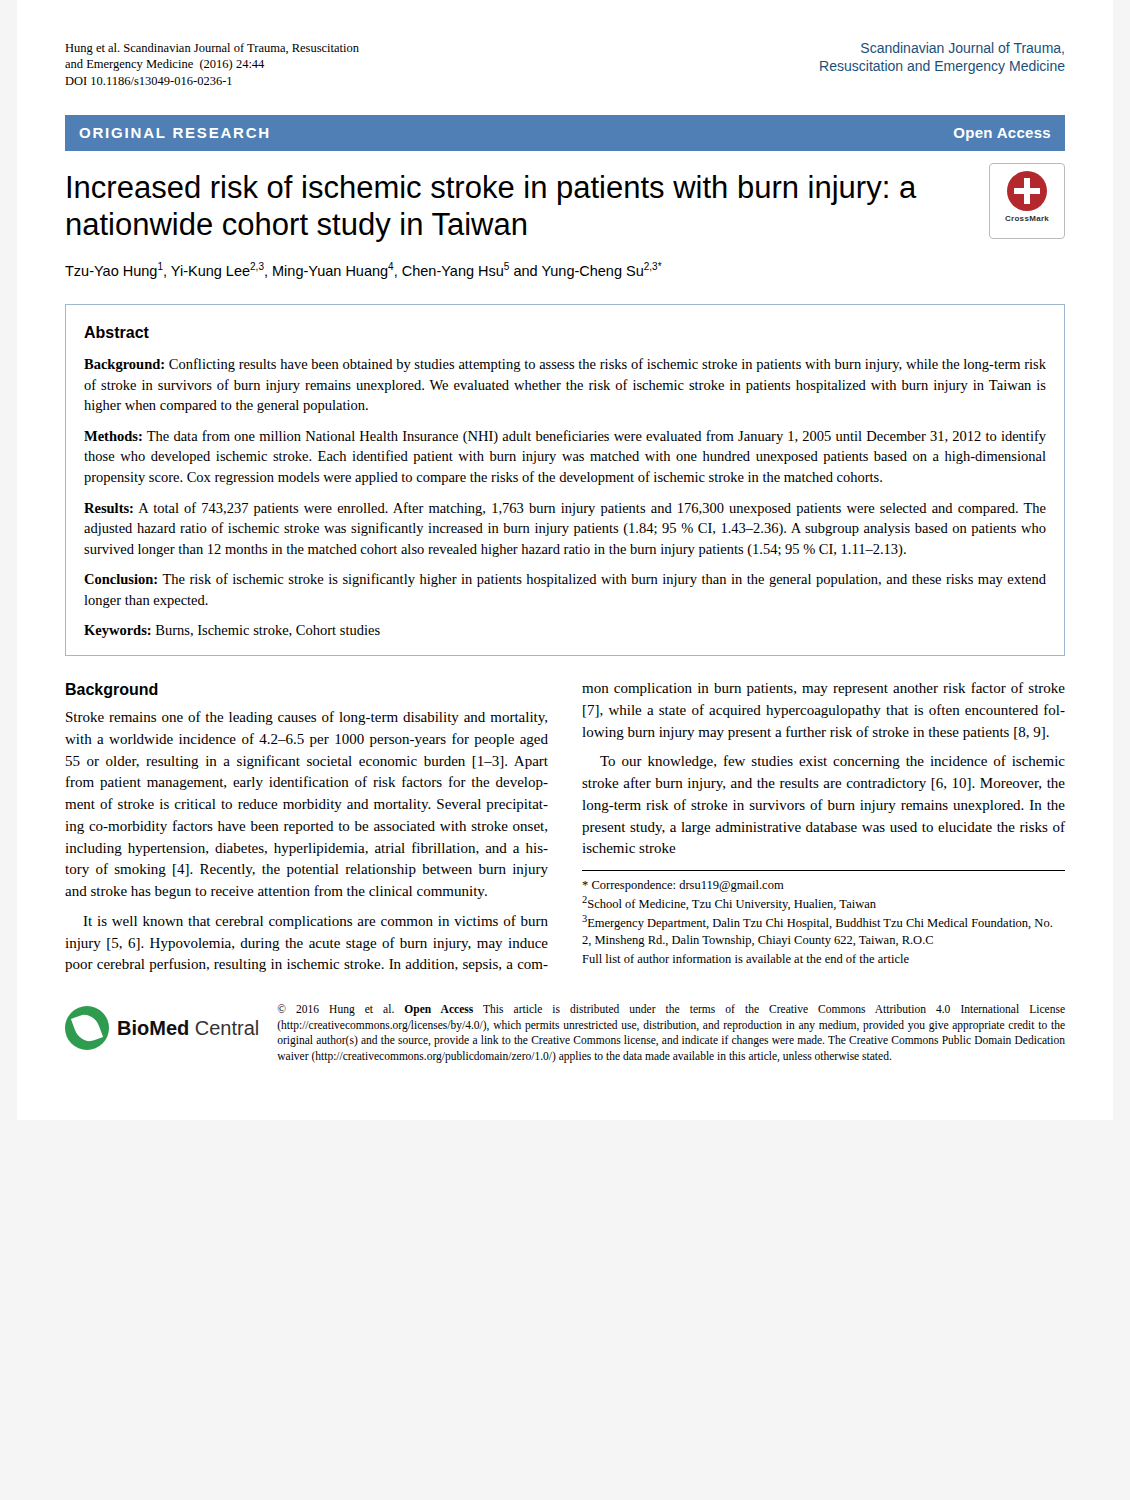Hung et al. Scandinavian Journal of Trauma, Resuscitation
and Emergency Medicine (2016) 24:44
DOI 10.1186/s13049-016-0236-1
Scandinavian Journal of Trauma,
Resuscitation and Emergency Medicine
ORIGINAL RESEARCH Open Access
CrossMark
Increased risk of ischemic stroke in patients with burn injury: a nationwide cohort study in Taiwan
Tzu-Yao Hung1, Yi-Kung Lee2,3, Ming-Yuan Huang4, Chen-Yang Hsu5 and Yung-Cheng Su2,3*
Abstract
Background: Conflicting results have been obtained by studies attempting to assess the risks of ischemic stroke in patients with burn injury, while the long-term risk of stroke in survivors of burn injury remains unexplored. We evaluated whether the risk of ischemic stroke in patients hospitalized with burn injury in Taiwan is higher when compared to the general population.
Methods: The data from one million National Health Insurance (NHI) adult beneficiaries were evaluated from January 1, 2005 until December 31, 2012 to identify those who developed ischemic stroke. Each identified patient with burn injury was matched with one hundred unexposed patients based on a high-dimensional propensity score. Cox regression models were applied to compare the risks of the development of ischemic stroke in the matched cohorts.
Results: A total of 743,237 patients were enrolled. After matching, 1,763 burn injury patients and 176,300 unexposed patients were selected and compared. The adjusted hazard ratio of ischemic stroke was significantly increased in burn injury patients (1.84; 95 % CI, 1.43–2.36). A subgroup analysis based on patients who survived longer than 12 months in the matched cohort also revealed higher hazard ratio in the burn injury patients (1.54; 95 % CI, 1.11–2.13).
Conclusion: The risk of ischemic stroke is significantly higher in patients hospitalized with burn injury than in the general population, and these risks may extend longer than expected.
Keywords: Burns, Ischemic stroke, Cohort studies
Background
Stroke remains one of the leading causes of long-term disability and mortality, with a worldwide incidence of 4.2–6.5 per 1000 person-years for people aged 55 or older, resulting in a significant societal economic burden [1–3]. Apart from patient management, early identification of risk factors for the development of stroke is critical to reduce morbidity and mortality. Several precipitating co-morbidity factors have been reported to be associated with stroke onset, including hypertension, diabetes, hyperlipidemia, atrial fibrillation, and a history of smoking [4]. Recently, the potential relationship between burn injury and stroke has begun to receive attention from the clinical community.
It is well known that cerebral complications are common in victims of burn injury [5, 6]. Hypovolemia, during the acute stage of burn injury, may induce poor cerebral perfusion, resulting in ischemic stroke. In addition, sepsis, a common complication in burn patients, may represent another risk factor of stroke [7], while a state of acquired hypercoagulopathy that is often encountered following burn injury may present a further risk of stroke in these patients [8, 9].
To our knowledge, few studies exist concerning the incidence of ischemic stroke after burn injury, and the results are contradictory [6, 10]. Moreover, the long-term risk of stroke in survivors of burn injury remains unexplored. In the present study, a large administrative database was used to elucidate the risks of ischemic stroke
* Correspondence: drsu119@gmail.com
2School of Medicine, Tzu Chi University, Hualien, Taiwan
3Emergency Department, Dalin Tzu Chi Hospital, Buddhist Tzu Chi Medical Foundation, No. 2, Minsheng Rd., Dalin Township, Chiayi County 622, Taiwan, R.O.C
Full list of author information is available at the end of the article
BioMed Central
© 2016 Hung et al. Open Access This article is distributed under the terms of the Creative Commons Attribution 4.0 International License (http://creativecommons.org/licenses/by/4.0/), which permits unrestricted use, distribution, and reproduction in any medium, provided you give appropriate credit to the original author(s) and the source, provide a link to the Creative Commons license, and indicate if changes were made. The Creative Commons Public Domain Dedication waiver (http://creativecommons.org/publicdomain/zero/1.0/) applies to the data made available in this article, unless otherwise stated.